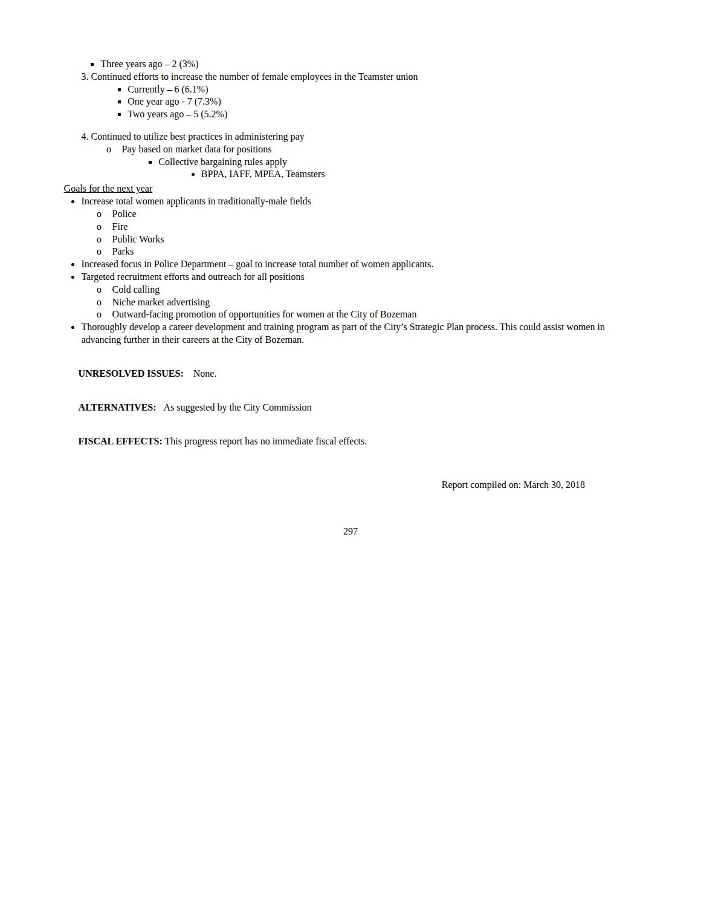Three years ago – 2 (3%)
Continued efforts to increase the number of female employees in the Teamster union
Currently – 6 (6.1%)
One year ago - 7 (7.3%)
Two years ago – 5 (5.2%)
Continued to utilize best practices in administering pay
Pay based on market data for positions
Collective bargaining rules apply
BPPA, IAFF, MPEA, Teamsters
Goals for the next year
Increase total women applicants in traditionally-male fields
Police
Fire
Public Works
Parks
Increased focus in Police Department – goal to increase total number of women applicants.
Targeted recruitment efforts and outreach for all positions
Cold calling
Niche market advertising
Outward-facing promotion of opportunities for women at the City of Bozeman
Thoroughly develop a career development and training program as part of the City’s Strategic Plan process. This could assist women in advancing further in their careers at the City of Bozeman.
UNRESOLVED ISSUES: None.
ALTERNATIVES: As suggested by the City Commission
FISCAL EFFECTS: This progress report has no immediate fiscal effects.
Report compiled on: March 30, 2018
297